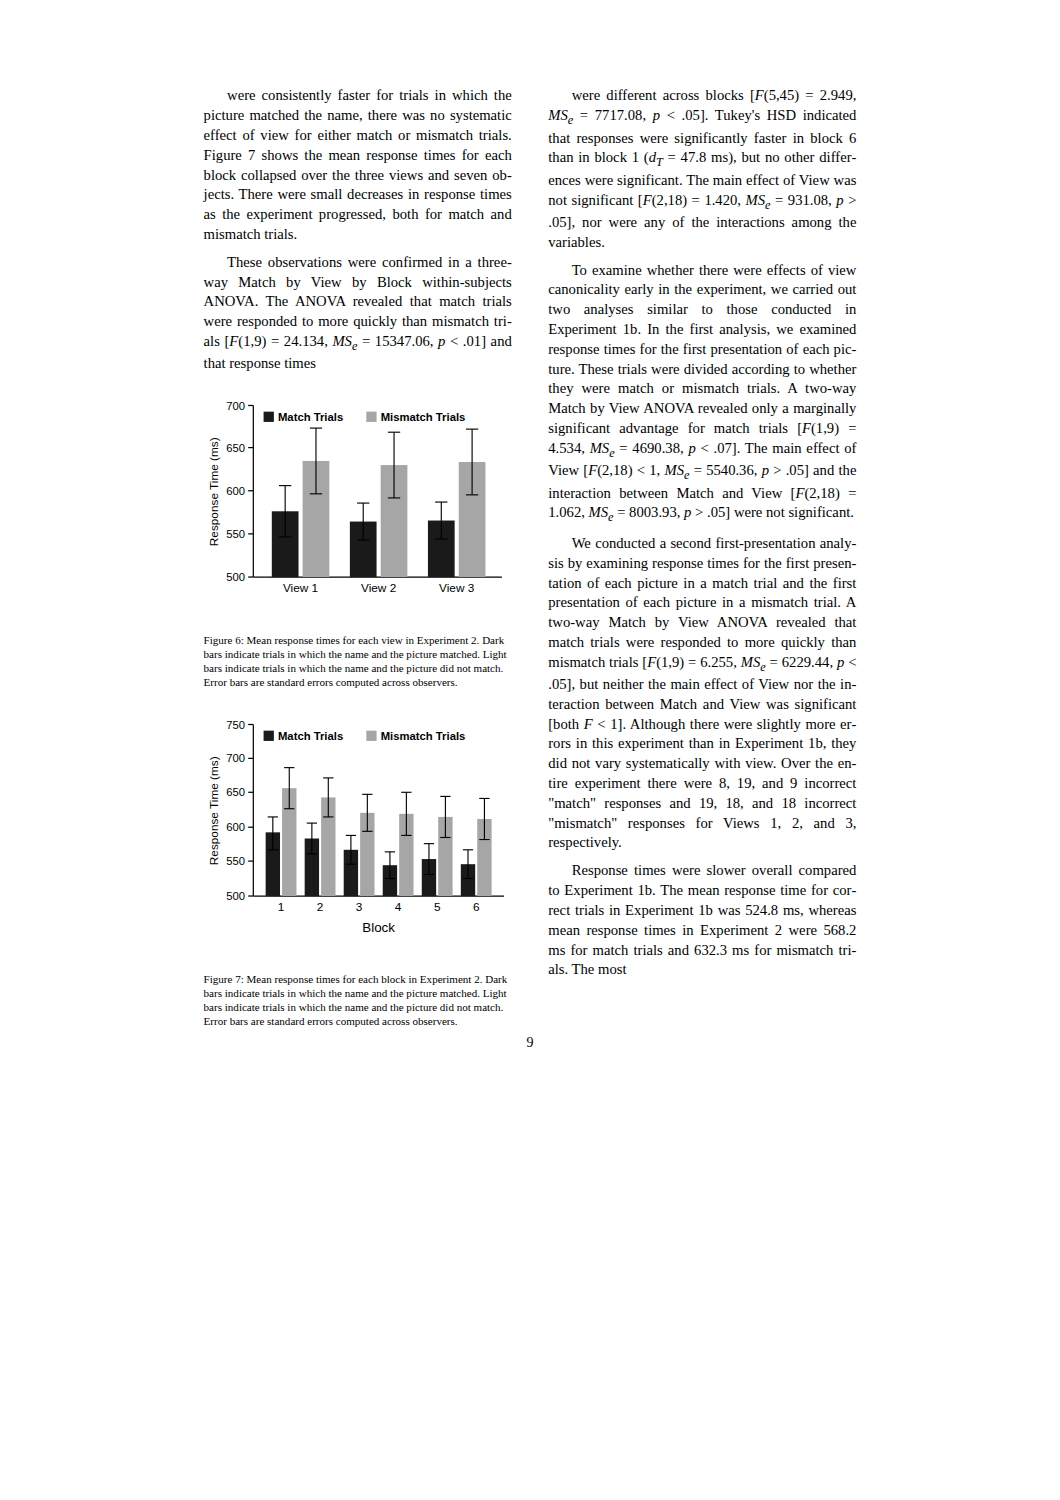were consistently faster for trials in which the picture matched the name, there was no systematic effect of view for either match or mismatch trials. Figure 7 shows the mean response times for each block collapsed over the three views and seven objects. There were small decreases in response times as the experiment progressed, both for match and mismatch trials.
These observations were confirmed in a three-way Match by View by Block within-subjects ANOVA. The ANOVA revealed that match trials were responded to more quickly than mismatch trials [F(1,9) = 24.134, MSe = 15347.06, p < .01] and that response times
500 550 600 650 700 Response Time (ms) Match Trials Mismatch Trials View 1 View 2 View 3
Figure 6: Mean response times for each view in Experiment 2. Dark bars indicate trials in which the name and the picture matched. Light bars indicate trials in which the name and the picture did not match. Error bars are standard errors computed across observers.
500 550 600 650 700 750 Response Time (ms) Match Trials Mismatch Trials 1 2 3 4 5 6 Block
Figure 7: Mean response times for each block in Experiment 2. Dark bars indicate trials in which the name and the picture matched. Light bars indicate trials in which the name and the picture did not match. Error bars are standard errors computed across observers.
were different across blocks [F(5,45) = 2.949, MSe = 7717.08, p < .05]. Tukey's HSD indicated that responses were significantly faster in block 6 than in block 1 (dT = 47.8 ms), but no other differences were significant. The main effect of View was not significant [F(2,18) = 1.420, MSe = 931.08, p > .05], nor were any of the interactions among the variables.
To examine whether there were effects of view canonicality early in the experiment, we carried out two analyses similar to those conducted in Experiment 1b. In the first analysis, we examined response times for the first presentation of each picture. These trials were divided according to whether they were match or mismatch trials. A two-way Match by View ANOVA revealed only a marginally significant advantage for match trials [F(1,9) = 4.534, MSe = 4690.38, p < .07]. The main effect of View [F(2,18) < 1, MSe = 5540.36, p > .05] and the interaction between Match and View [F(2,18) = 1.062, MSe = 8003.93, p > .05] were not significant.
We conducted a second first-presentation analysis by examining response times for the first presentation of each picture in a match trial and the first presentation of each picture in a mismatch trial. A two-way Match by View ANOVA revealed that match trials were responded to more quickly than mismatch trials [F(1,9) = 6.255, MSe = 6229.44, p < .05], but neither the main effect of View nor the interaction between Match and View was significant [both F < 1]. Although there were slightly more errors in this experiment than in Experiment 1b, they did not vary systematically with view. Over the entire experiment there were 8, 19, and 9 incorrect "match" responses and 19, 18, and 18 incorrect "mismatch" responses for Views 1, 2, and 3, respectively.
Response times were slower overall compared to Experiment 1b. The mean response time for correct trials in Experiment 1b was 524.8 ms, whereas mean response times in Experiment 2 were 568.2 ms for match trials and 632.3 ms for mismatch trials. The most
9